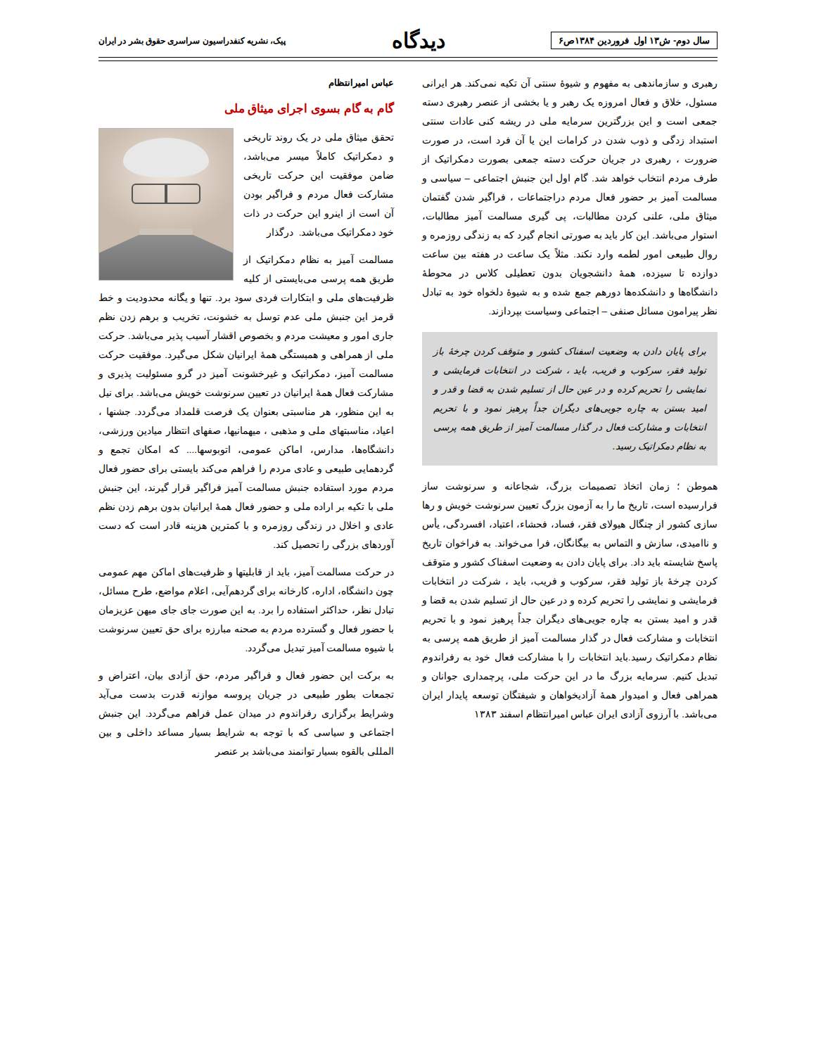سال دوم- ش۱۳ اول فروردین ۱۳۸۴ص۶
دیدگاه
پیک، نشریه کنفدراسیون سراسری حقوق بشر در ایران
رهبری و سازماندهی به مفهوم و شیوهٔ سنتی آن تکیه نمی‌کند. هر ایرانی مسئول، خلاق و فعال امروزه یک رهبر و یا بخشی از عنصر رهبری دسته جمعی است و این بزرگترین سرمایه ملی در ریشه کنی عادات سنتی استبداد زدگی و ذوب شدن در کرامات این یا آن فرد است، در صورت ضرورت ، رهبری در جریان حرکت دسته جمعی بصورت دمکراتیک از طرف مردم انتخاب خواهد شد. گام اول این جنبش اجتماعی – سیاسی و مسالمت آمیز بر حضور فعال مردم دراجتماعات ، فراگیر شدن گفتمان میثاق ملی، علنی کردن مطالبات، پی گیری مسالمت آمیز مطالبات، استوار می‌باشد. این کار باید به صورتی انجام گیرد که به زندگی روزمره و روال طبیعی امور لطمه وارد نکند. مثلاً یک ساعت در هفته بین ساعت دوازده تا سیزده، همهٔ دانشجویان بدون تعطیلی کلاس در محوطهٔ دانشگاه‌ها و دانشکده‌ها دورهم جمع شده و به شیوهٔ دلخواه خود به تبادل نظر پیرامون مسائل صنفی – اجتماعی وسیاست بپردازند.
برای پایان دادن به وضعیت اسفناک کشور و متوقف کردن چرخهٔ باز تولید فقر، سرکوب و فریب، باید ، شرکت در انتخابات فرمایشی و نمایشی را تحریم کرده و در عین حال از تسلیم شدن به قضا و قدر و امید بستن به چاره جویی‌های دیگران جداً پرهیز نمود و با تحریم انتخابات و مشارکت فعال در گذار مسالمت آمیز از طریق همه پرسی به نظام دمکراتیک رسید.
هموطن ؛ زمان اتخاذ تصمیمات بزرگ، شجاعانه و سرنوشت ساز فرارسیده است، تاریخ ما را به آزمون بزرگ تعیین سرنوشت خویش و رها سازی کشور از چنگال هیولای فقر، فساد، فحشاء، اعتیاد، افسردگی، یأس و ناامیدی، سازش و التماس به بیگانگان، فرا می‌خواند. به فراخوان تاریخ پاسخ شایسته باید داد. برای پایان دادن به وضعیت اسفناک کشور و متوقف کردن چرخهٔ باز تولید فقر، سرکوب و فریب، باید ، شرکت در انتخابات فرمایشی و نمایشی را تحریم کرده و در عین حال از تسلیم شدن به قضا و قدر و امید بستن به چاره جویی‌های دیگران جداً پرهیز نمود و با تحریم انتخابات و مشارکت فعال در گذار مسالمت آمیز از طریق همه پرسی به نظام دمکراتیک رسید.باید انتخابات را با مشارکت فعال خود به رفراندوم تبدیل کنیم. سرمایه بزرگ ما در این حرکت ملی، پرچمداری جوانان و همراهی فعال و امیدوار همهٔ آزادیخواهان و شیفتگان توسعه پایدار ایران می‌باشد. با آرزوی آزادی ایران عباس امیرانتظام اسفند ۱۳۸۳
عباس امیرانتظام
گام به گام بسوی اجرای میثاق ملی
تحقق میثاق ملی در یک روند تاریخی و دمکراتیک کاملاً میسر می‌باشد، ضامن موفقیت این حرکت تاریخی مشارکت فعال مردم و فراگیر بودن آن است از اینرو این حرکت در ذات خود دمکراتیک می‌باشد. درگذار
مسالمت آمیز به نظام دمکراتیک از طریق همه پرسی می‌بایستی از کلیه ظرفیت‌های ملی و ابتکارات فردی سود برد. تنها و یگانه محدودیت و خط قرمز این جنبش ملی عدم توسل به خشونت، تخریب و برهم زدن نظم جاری امور و معیشت مردم و بخصوص اقشار آسیب پذیر می‌باشد. حرکت ملی از همراهی و همبستگی همهٔ ایرانیان شکل می‌گیرد. موفقیت حرکت مسالمت آمیز، دمکراتیک و غیرخشونت آمیز در گرو مسئولیت پذیری و مشارکت فعال همهٔ ایرانیان در تعیین سرنوشت خویش می‌باشد. برای نیل به این منظور، هر مناسبتی بعنوان یک فرصت قلمداد می‌گردد. جشنها ، اعیاد، مناسبتهای ملی و مذهبی ، میهمانیها، صفهای انتظار میادین ورزشی، دانشگاه‌ها، مدارس، اماکن عمومی، اتوبوسها.... که امکان تجمع و گردهمایی طبیعی و عادی مردم را فراهم می‌کند بایستی برای حضور فعال مردم مورد استفاده جنبش مسالمت آمیز فراگیر قرار گیرند، این جنبش ملی با تکیه بر اراده ملی و حضور فعال همهٔ ایرانیان بدون برهم زدن نظم عادی و اخلال در زندگی روزمره و با کمترین هزینه قادر است که دست آوردهای بزرگی را تحصیل کند.
در حرکت مسالمت آمیز، باید از قابلیتها و ظرفیت‌های اماکن مهم عمومی چون دانشگاه، اداره، کارخانه برای گردهم‌آیی، اعلام مواضع، طرح مسائل، تبادل نظر، حداکثر استفاده را برد. به این صورت جای جای میهن عزیزمان با حضور فعال و گسترده مردم به صحنه مبارزه برای حق تعیین سرنوشت با شیوه مسالمت آمیز تبدیل می‌گردد.
به برکت این حضور فعال و فراگیر مردم، حق آزادی بیان، اعتراض و تجمعات بطور طبیعی در جریان پروسه موازنه قدرت بدست می‌آید وشرایط برگزاری رفراندوم در میدان عمل فراهم می‌گردد. این جنبش اجتماعی و سیاسی که با توجه به شرایط بسیار مساعد داخلی و بین المللی بالقوه بسیار توانمند می‌باشد بر عنصر